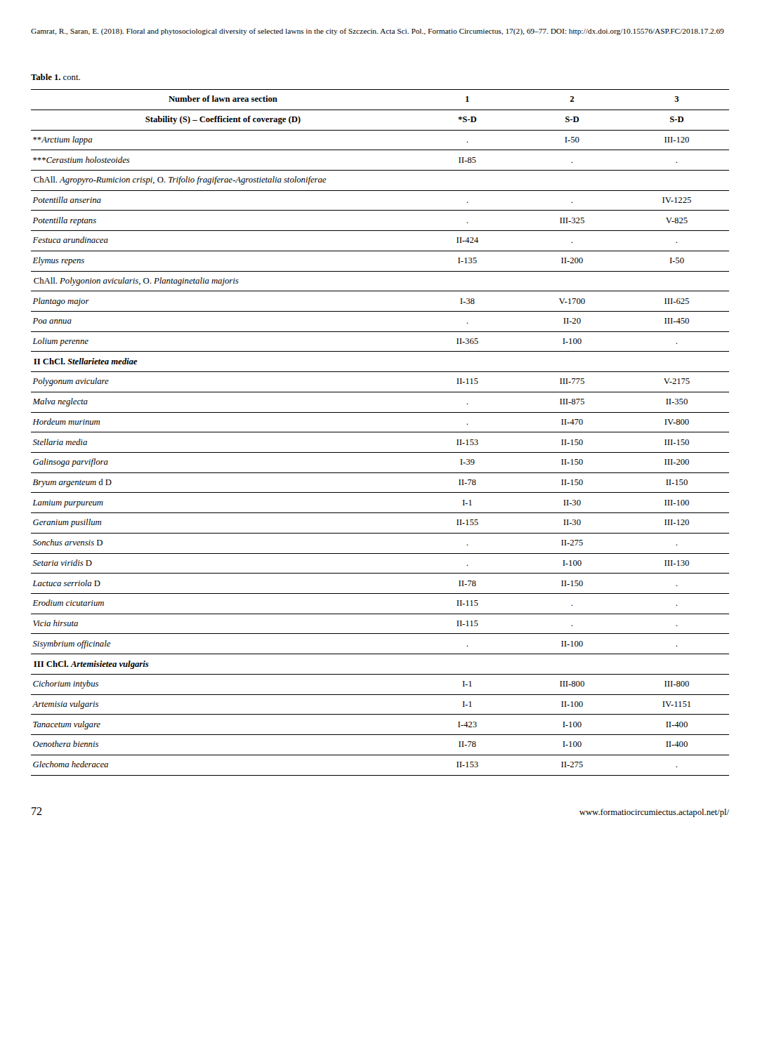Gamrat, R., Saran, E. (2018). Floral and phytosociological diversity of selected lawns in the city of Szczecin. Acta Sci. Pol., Formatio Circumiectus, 17(2), 69–77. DOI: http://dx.doi.org/10.15576/ASP.FC/2018.17.2.69
Table 1. cont.
| Number of lawn area section | 1 | 2 | 3 |
| --- | --- | --- | --- |
| Stability (S) – Coefficient of coverage (D) | *S-D | S-D | S-D |
| ** Arctium lappa | . | I-50 | III-120 |
| *** Cerastium holosteoides | II-85 | . | . |
| ChAll. Agropyro-Rumicion crispi, O. Trifolio fragiferae-Agrostietalia stoloniferae |
| Potentilla anserina | . | . | IV-1225 |
| Potentilla reptans | . | III-325 | V-825 |
| Festuca arundinacea | II-424 | . | . |
| Elymus repens | I-135 | II-200 | I-50 |
| ChAll. Polygonion avicularis, O. Plantaginetalia majoris |
| Plantago major | I-38 | V-1700 | III-625 |
| Poa annua | . | II-20 | III-450 |
| Lolium perenne | II-365 | I-100 | . |
| II ChCl. Stellarietea mediae |
| Polygonum aviculare | II-115 | III-775 | V-2175 |
| Malva neglecta | . | III-875 | II-350 |
| Hordeum murinum | . | II-470 | IV-800 |
| Stellaria media | II-153 | II-150 | III-150 |
| Galinsoga parviflora | I-39 | II-150 | III-200 |
| Bryum argenteum d D | II-78 | II-150 | II-150 |
| Lamium purpureum | I-1 | II-30 | III-100 |
| Geranium pusillum | II-155 | II-30 | III-120 |
| Sonchus arvensis D | . | II-275 | . |
| Setaria viridis D | . | I-100 | III-130 |
| Lactuca serriola D | II-78 | II-150 | . |
| Erodium cicutarium | II-115 | . | . |
| Vicia hirsuta | II-115 | . | . |
| Sisymbrium officinale | . | II-100 | . |
| III ChCl. Artemisietea vulgaris |
| Cichorium intybus | I-1 | III-800 | III-800 |
| Artemisia vulgaris | I-1 | II-100 | IV-1151 |
| Tanacetum vulgare | I-423 | I-100 | II-400 |
| Oenothera biennis | II-78 | I-100 | II-400 |
| Glechoma hederacea | II-153 | II-275 | . |
72 www.formatiocircumiectus.actapol.net/pl/